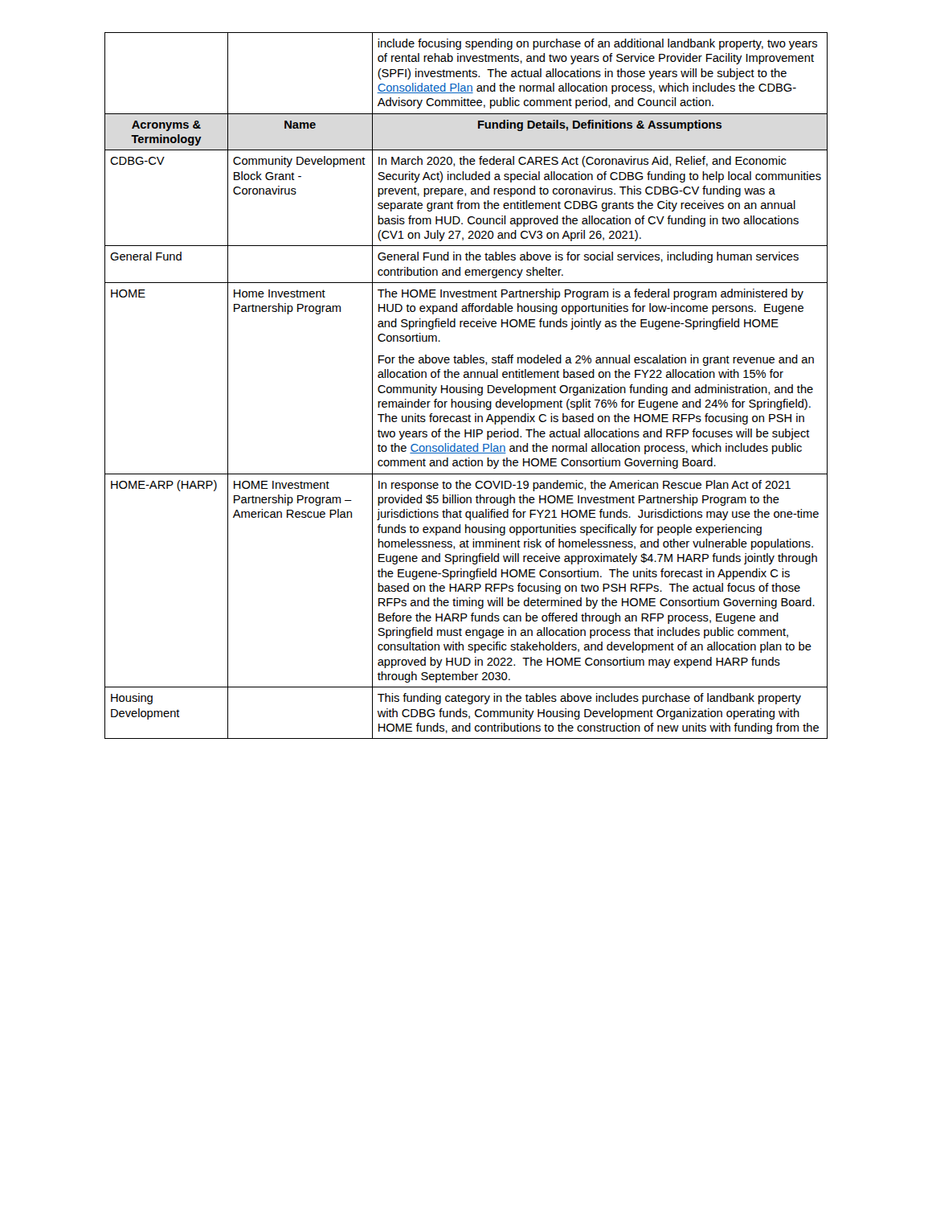| | | include focusing spending on purchase of an additional landbank property, two years of rental rehab investments, and two years of Service Provider Facility Improvement (SPFI) investments. The actual allocations in those years will be subject to the Consolidated Plan and the normal allocation process, which includes the CDBG-Advisory Committee, public comment period, and Council action. |
| Acronyms & Terminology | Name | Funding Details, Definitions & Assumptions |
| CDBG-CV | Community Development Block Grant - Coronavirus | In March 2020, the federal CARES Act (Coronavirus Aid, Relief, and Economic Security Act) included a special allocation of CDBG funding to help local communities prevent, prepare, and respond to coronavirus. This CDBG-CV funding was a separate grant from the entitlement CDBG grants the City receives on an annual basis from HUD. Council approved the allocation of CV funding in two allocations (CV1 on July 27, 2020 and CV3 on April 26, 2021). |
| General Fund | | General Fund in the tables above is for social services, including human services contribution and emergency shelter. |
| HOME | Home Investment Partnership Program | The HOME Investment Partnership Program is a federal program administered by HUD to expand affordable housing opportunities for low-income persons. Eugene and Springfield receive HOME funds jointly as the Eugene-Springfield HOME Consortium. For the above tables, staff modeled a 2% annual escalation in grant revenue and an allocation of the annual entitlement based on the FY22 allocation with 15% for Community Housing Development Organization funding and administration, and the remainder for housing development (split 76% for Eugene and 24% for Springfield). The units forecast in Appendix C is based on the HOME RFPs focusing on PSH in two years of the HIP period. The actual allocations and RFP focuses will be subject to the Consolidated Plan and the normal allocation process, which includes public comment and action by the HOME Consortium Governing Board. |
| HOME-ARP (HARP) | HOME Investment Partnership Program – American Rescue Plan | In response to the COVID-19 pandemic, the American Rescue Plan Act of 2021 provided $5 billion through the HOME Investment Partnership Program to the jurisdictions that qualified for FY21 HOME funds. Jurisdictions may use the one-time funds to expand housing opportunities specifically for people experiencing homelessness, at imminent risk of homelessness, and other vulnerable populations. Eugene and Springfield will receive approximately $4.7M HARP funds jointly through the Eugene-Springfield HOME Consortium. The units forecast in Appendix C is based on the HARP RFPs focusing on two PSH RFPs. The actual focus of those RFPs and the timing will be determined by the HOME Consortium Governing Board. Before the HARP funds can be offered through an RFP process, Eugene and Springfield must engage in an allocation process that includes public comment, consultation with specific stakeholders, and development of an allocation plan to be approved by HUD in 2022. The HOME Consortium may expend HARP funds through September 2030. |
| Housing Development | | This funding category in the tables above includes purchase of landbank property with CDBG funds, Community Housing Development Organization operating with HOME funds, and contributions to the construction of new units with funding from the |